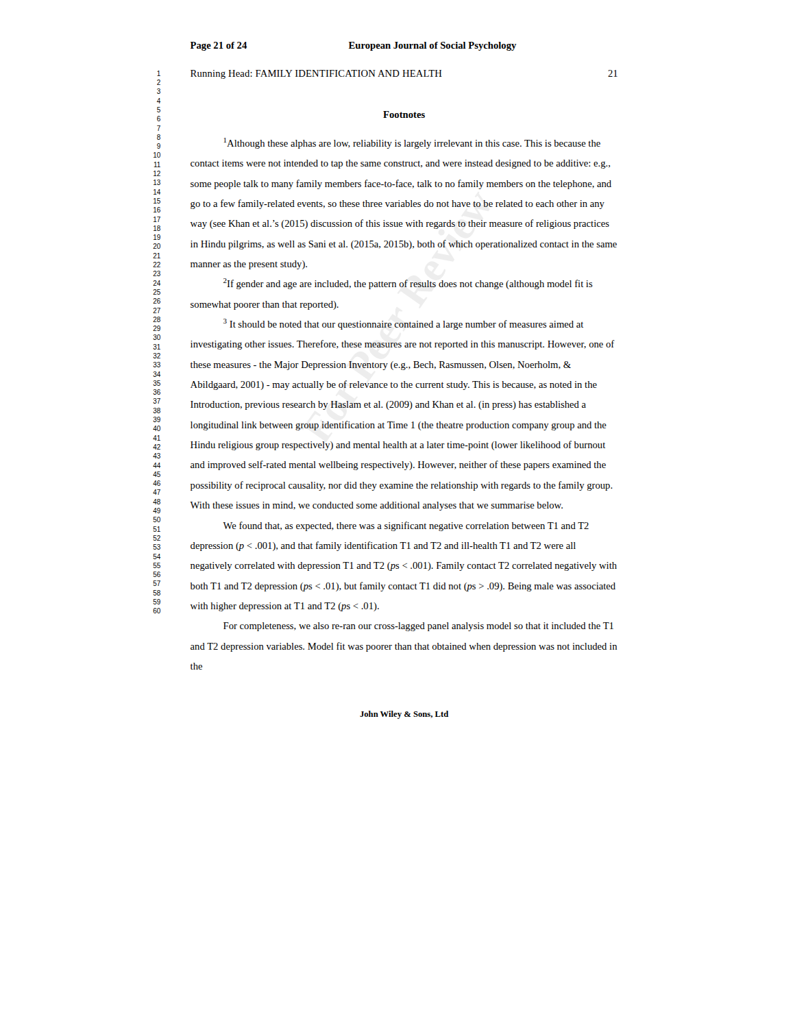1
2
3
4
5
6
7
8
9
10
11
12
13
14
15
16
17
18
19
20
21
22
23
24
25
26
27
28
29
30
31
32
33
34
35
36
37
38
39
40
41
42
43
44
45
46
47
48
49
50
51
52
53
54
55
56
57
58
59
60
For Peer Review
Page 21 of 24
European Journal of Social Psychology
Running Head: FAMILY IDENTIFICATION AND HEALTH
21
Footnotes
1Although these alphas are low, reliability is largely irrelevant in this case. This is because the contact items were not intended to tap the same construct, and were instead designed to be additive: e.g., some people talk to many family members face-to-face, talk to no family members on the telephone, and go to a few family-related events, so these three variables do not have to be related to each other in any way (see Khan et al.’s (2015) discussion of this issue with regards to their measure of religious practices in Hindu pilgrims, as well as Sani et al. (2015a, 2015b), both of which operationalized contact in the same manner as the present study).
2If gender and age are included, the pattern of results does not change (although model fit is somewhat poorer than that reported).
3 It should be noted that our questionnaire contained a large number of measures aimed at investigating other issues. Therefore, these measures are not reported in this manuscript. However, one of these measures - the Major Depression Inventory (e.g., Bech, Rasmussen, Olsen, Noerholm, & Abildgaard, 2001) - may actually be of relevance to the current study. This is because, as noted in the Introduction, previous research by Haslam et al. (2009) and Khan et al. (in press) has established a longitudinal link between group identification at Time 1 (the theatre production company group and the Hindu religious group respectively) and mental health at a later time-point (lower likelihood of burnout and improved self-rated mental wellbeing respectively). However, neither of these papers examined the possibility of reciprocal causality, nor did they examine the relationship with regards to the family group. With these issues in mind, we conducted some additional analyses that we summarise below.
We found that, as expected, there was a significant negative correlation between T1 and T2 depression (p < .001), and that family identification T1 and T2 and ill-health T1 and T2 were all negatively correlated with depression T1 and T2 (ps < .001). Family contact T2 correlated negatively with both T1 and T2 depression (ps < .01), but family contact T1 did not (ps > .09). Being male was associated with higher depression at T1 and T2 (ps < .01).
For completeness, we also re-ran our cross-lagged panel analysis model so that it included the T1 and T2 depression variables. Model fit was poorer than that obtained when depression was not included in the
John Wiley & Sons, Ltd